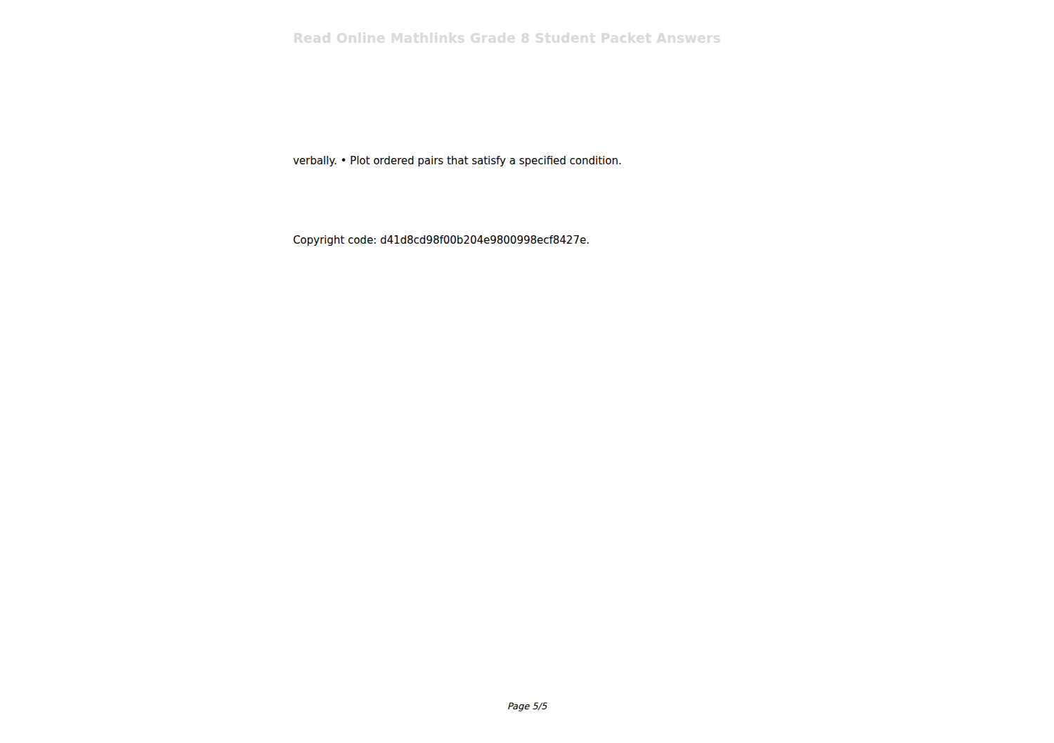Read Online Mathlinks Grade 8 Student Packet Answers
verbally. • Plot ordered pairs that satisfy a specified condition.
Copyright code: d41d8cd98f00b204e9800998ecf8427e.
Page 5/5